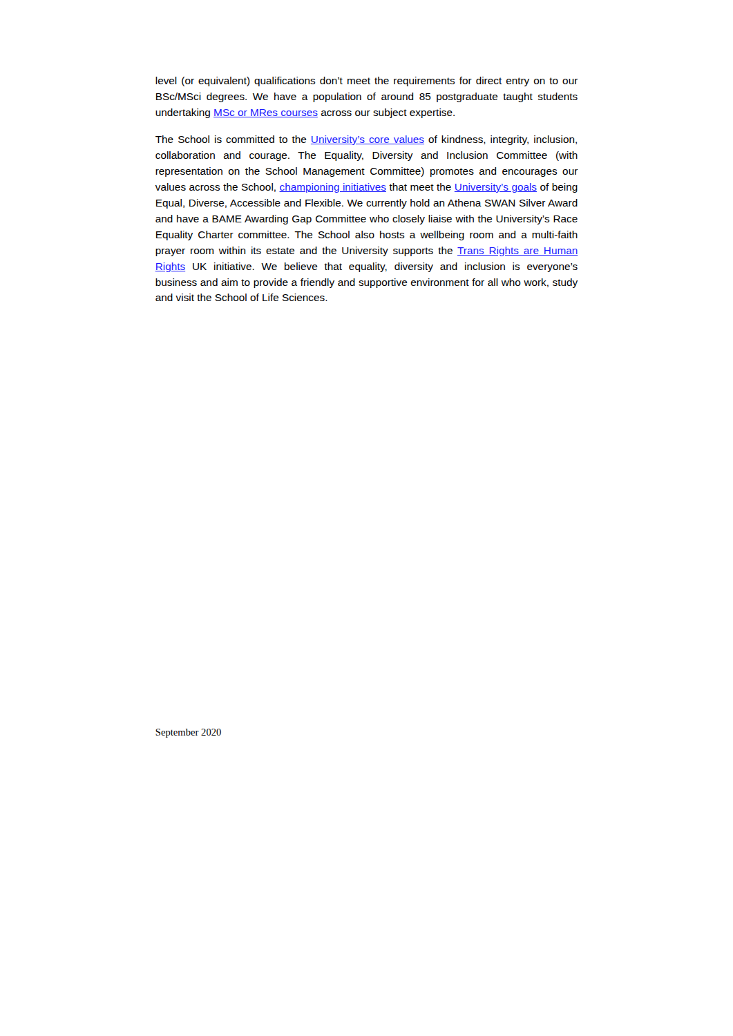level (or equivalent) qualifications don’t meet the requirements for direct entry on to our BSc/MSci degrees. We have a population of around 85 postgraduate taught students undertaking MSc or MRes courses across our subject expertise.
The School is committed to the University’s core values of kindness, integrity, inclusion, collaboration and courage. The Equality, Diversity and Inclusion Committee (with representation on the School Management Committee) promotes and encourages our values across the School, championing initiatives that meet the University’s goals of being Equal, Diverse, Accessible and Flexible. We currently hold an Athena SWAN Silver Award and have a BAME Awarding Gap Committee who closely liaise with the University’s Race Equality Charter committee. The School also hosts a wellbeing room and a multi-faith prayer room within its estate and the University supports the Trans Rights are Human Rights UK initiative. We believe that equality, diversity and inclusion is everyone’s business and aim to provide a friendly and supportive environment for all who work, study and visit the School of Life Sciences.
September 2020